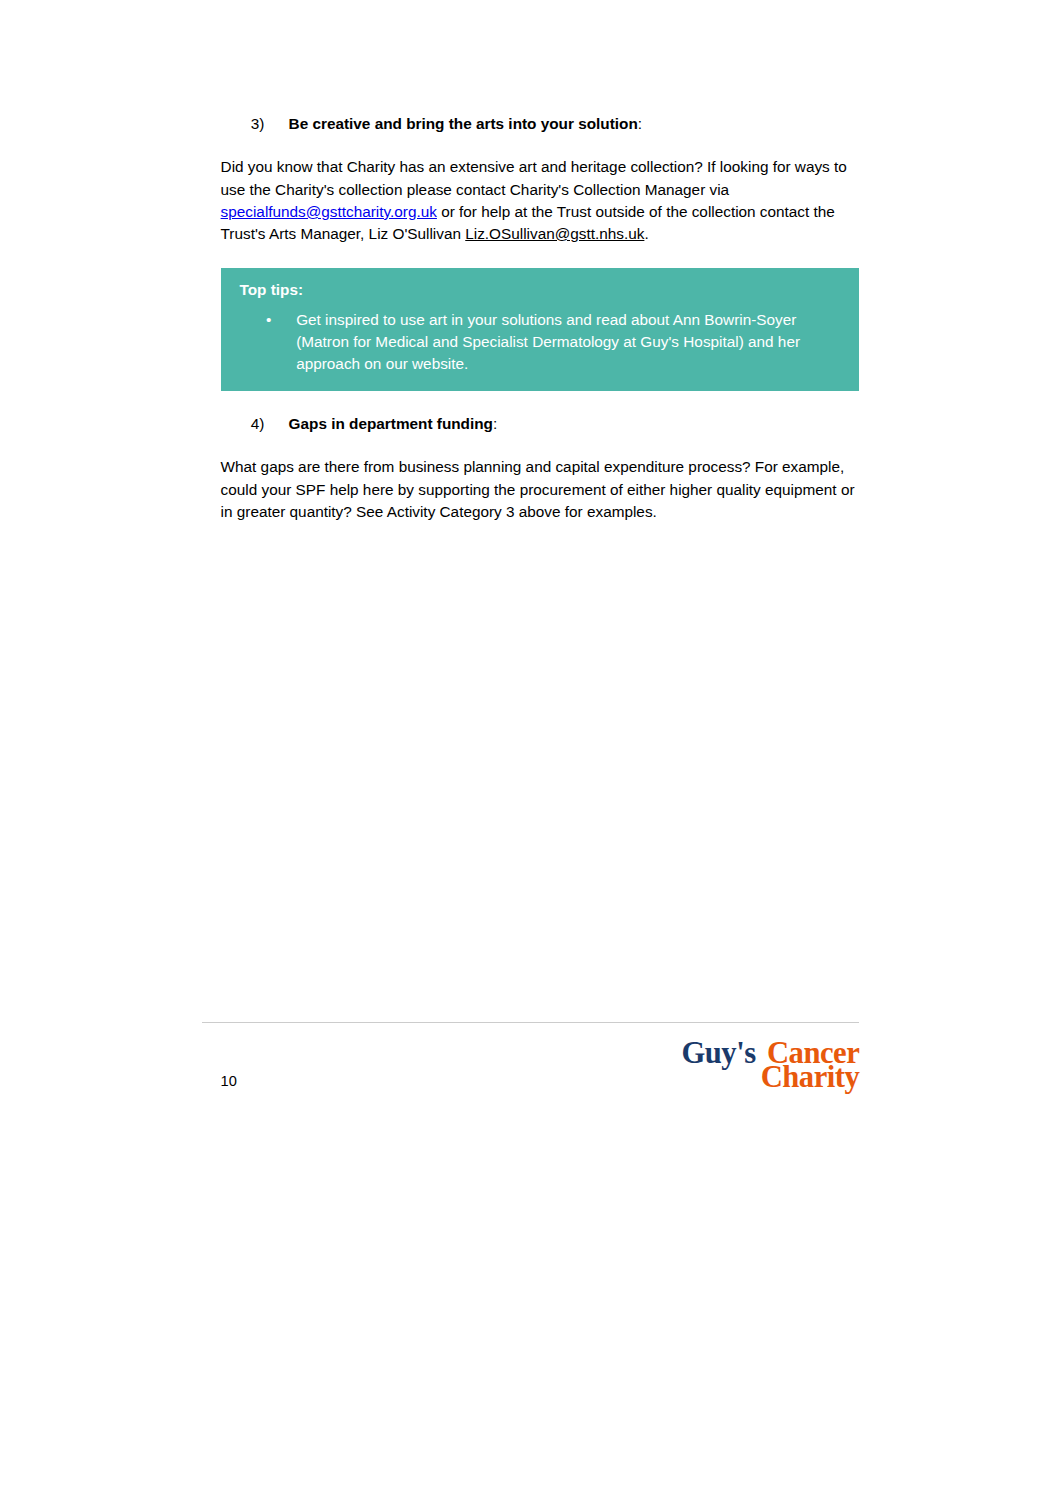3) Be creative and bring the arts into your solution:
Did you know that Charity has an extensive art and heritage collection? If looking for ways to use the Charity's collection please contact Charity's Collection Manager via specialfunds@gsttcharity.org.uk or for help at the Trust outside of the collection contact the Trust's Arts Manager, Liz O'Sullivan Liz.OSullivan@gstt.nhs.uk.
Top tips:
• Get inspired to use art in your solutions and read about Ann Bowrin-Soyer (Matron for Medical and Specialist Dermatology at Guy's Hospital) and her approach on our website.
4) Gaps in department funding:
What gaps are there from business planning and capital expenditure process? For example, could your SPF help here by supporting the procurement of either higher quality equipment or in greater quantity? See Activity Category 3 above for examples.
10
Guy's Cancer
Charity